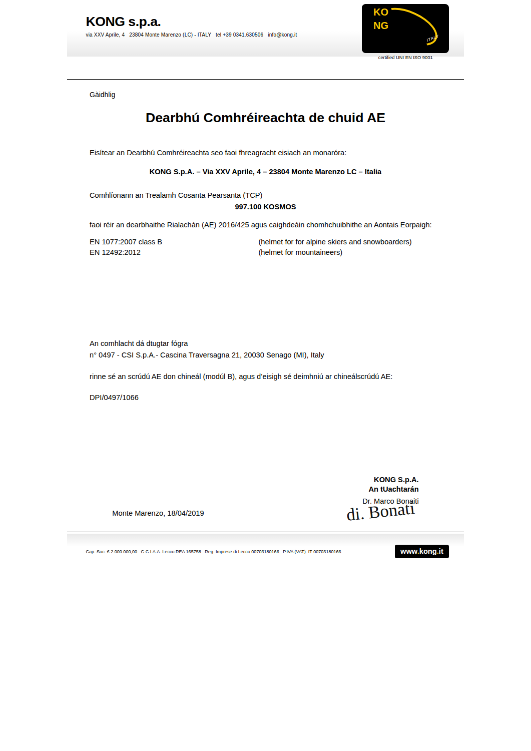KONG s.p.a.
via XXV Aprile, 4 23804 Monte Marenzo (LC) - ITALY tel +39 0341.630506 info@kong.it
KO
NG
ITALY
certified UNI EN ISO 9001
Gàidhlig
Dearbhú Comhréireachta de chuid AE
Eisítear an Dearbhú Comhréireachta seo faoi fhreagracht eisiach an monaróra:
KONG S.p.A. – Via XXV Aprile, 4 – 23804 Monte Marenzo LC – Italia
Comhlíonann an Trealamh Cosanta Pearsanta (TCP)
997.100 KOSMOS
faoi réir an dearbhaithe Rialachán (AE) 2016/425 agus caighdeáin chomhchuibhithe an Aontais Eorpaigh:
| EN 1077:2007 class B | (helmet for for alpine skiers and snowboarders) |
| EN 12492:2012 | (helmet for mountaineers) |
An comhlacht dá dtugtar fógra
n° 0497 - CSI S.p.A.- Cascina Traversagna 21, 20030 Senago (MI), Italy
rinne sé an scrúdú AE don chineál (modúl B), agus d’eisigh sé deimhniú ar chineálscrúdú AE:
DPI/0497/1066
KONG S.p.A.
An tUachtarán
Dr. Marco Bonaiti
di. Bonati
Monte Marenzo, 18/04/2019
Cap. Soc. € 2.000.000,00 C.C.I.A.A. Lecco REA 165758 Reg. Imprese di Lecco 00703180166 P.IVA (VAT): IT 00703180166
www. kong. it